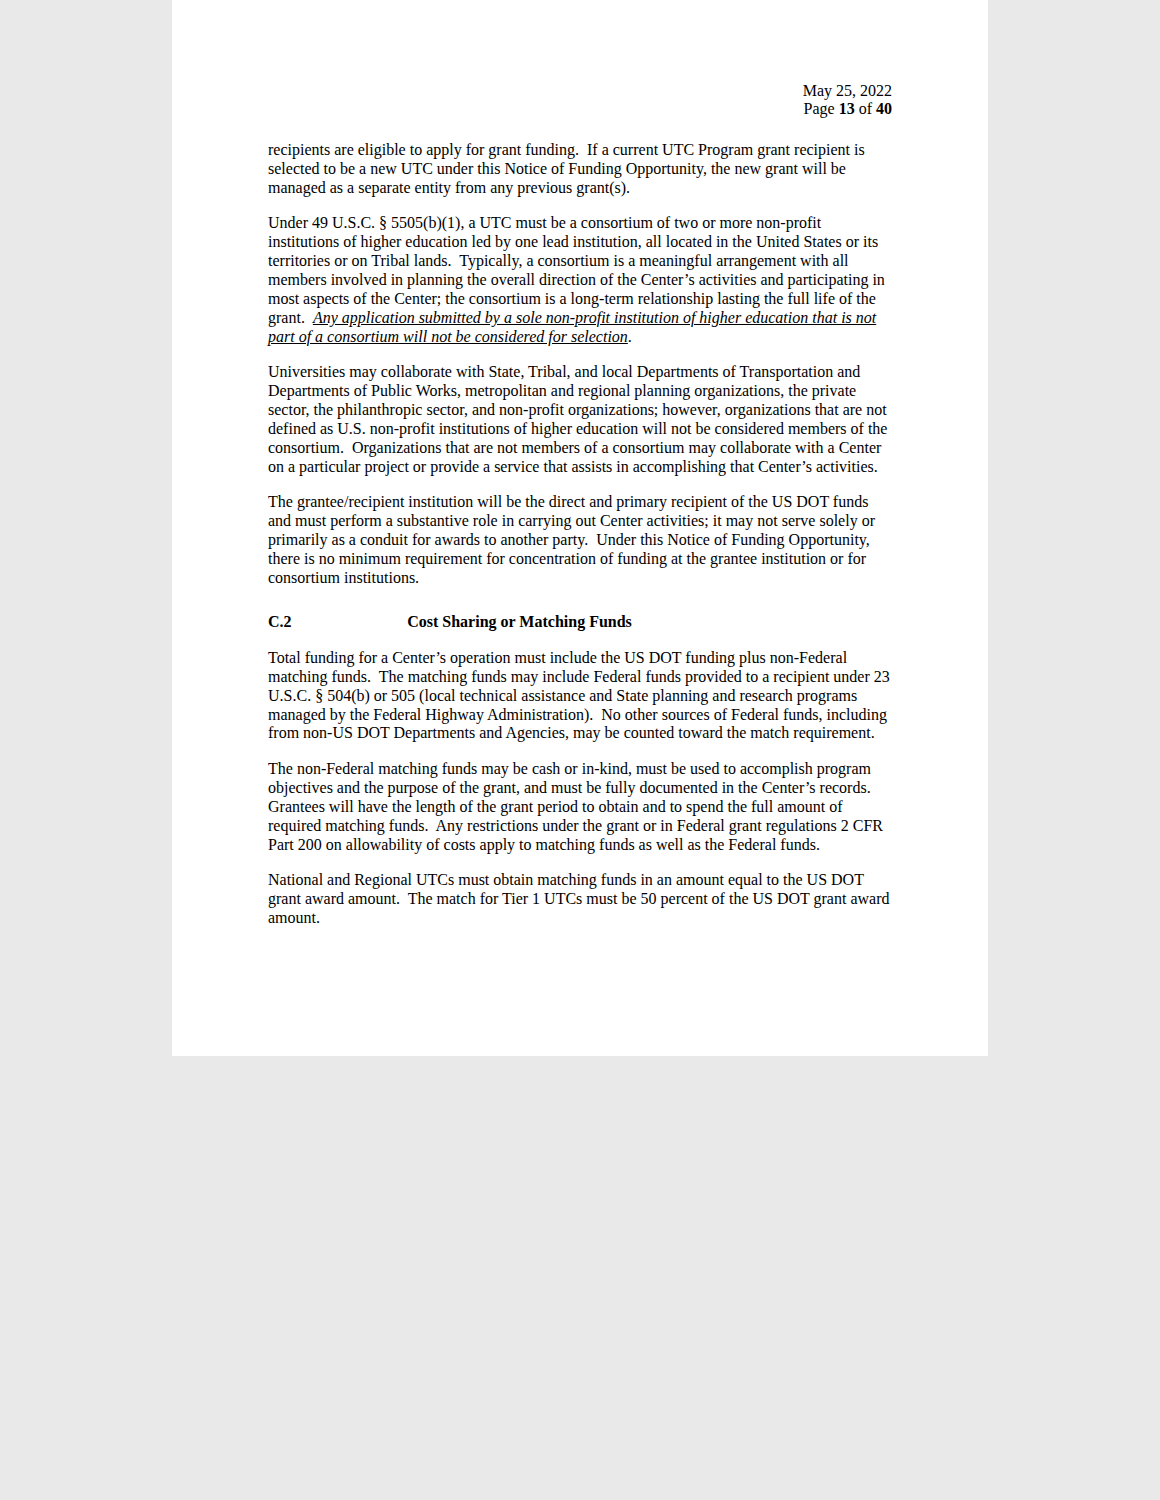May 25, 2022
Page 13 of 40
recipients are eligible to apply for grant funding. If a current UTC Program grant recipient is selected to be a new UTC under this Notice of Funding Opportunity, the new grant will be managed as a separate entity from any previous grant(s).
Under 49 U.S.C. § 5505(b)(1), a UTC must be a consortium of two or more non-profit institutions of higher education led by one lead institution, all located in the United States or its territories or on Tribal lands. Typically, a consortium is a meaningful arrangement with all members involved in planning the overall direction of the Center’s activities and participating in most aspects of the Center; the consortium is a long-term relationship lasting the full life of the grant. Any application submitted by a sole non-profit institution of higher education that is not part of a consortium will not be considered for selection.
Universities may collaborate with State, Tribal, and local Departments of Transportation and Departments of Public Works, metropolitan and regional planning organizations, the private sector, the philanthropic sector, and non-profit organizations; however, organizations that are not defined as U.S. non-profit institutions of higher education will not be considered members of the consortium. Organizations that are not members of a consortium may collaborate with a Center on a particular project or provide a service that assists in accomplishing that Center’s activities.
The grantee/recipient institution will be the direct and primary recipient of the US DOT funds and must perform a substantive role in carrying out Center activities; it may not serve solely or primarily as a conduit for awards to another party. Under this Notice of Funding Opportunity, there is no minimum requirement for concentration of funding at the grantee institution or for consortium institutions.
C.2 Cost Sharing or Matching Funds
Total funding for a Center’s operation must include the US DOT funding plus non-Federal matching funds. The matching funds may include Federal funds provided to a recipient under 23 U.S.C. § 504(b) or 505 (local technical assistance and State planning and research programs managed by the Federal Highway Administration). No other sources of Federal funds, including from non-US DOT Departments and Agencies, may be counted toward the match requirement.
The non-Federal matching funds may be cash or in-kind, must be used to accomplish program objectives and the purpose of the grant, and must be fully documented in the Center’s records. Grantees will have the length of the grant period to obtain and to spend the full amount of required matching funds. Any restrictions under the grant or in Federal grant regulations 2 CFR Part 200 on allowability of costs apply to matching funds as well as the Federal funds.
National and Regional UTCs must obtain matching funds in an amount equal to the US DOT grant award amount. The match for Tier 1 UTCs must be 50 percent of the US DOT grant award amount.